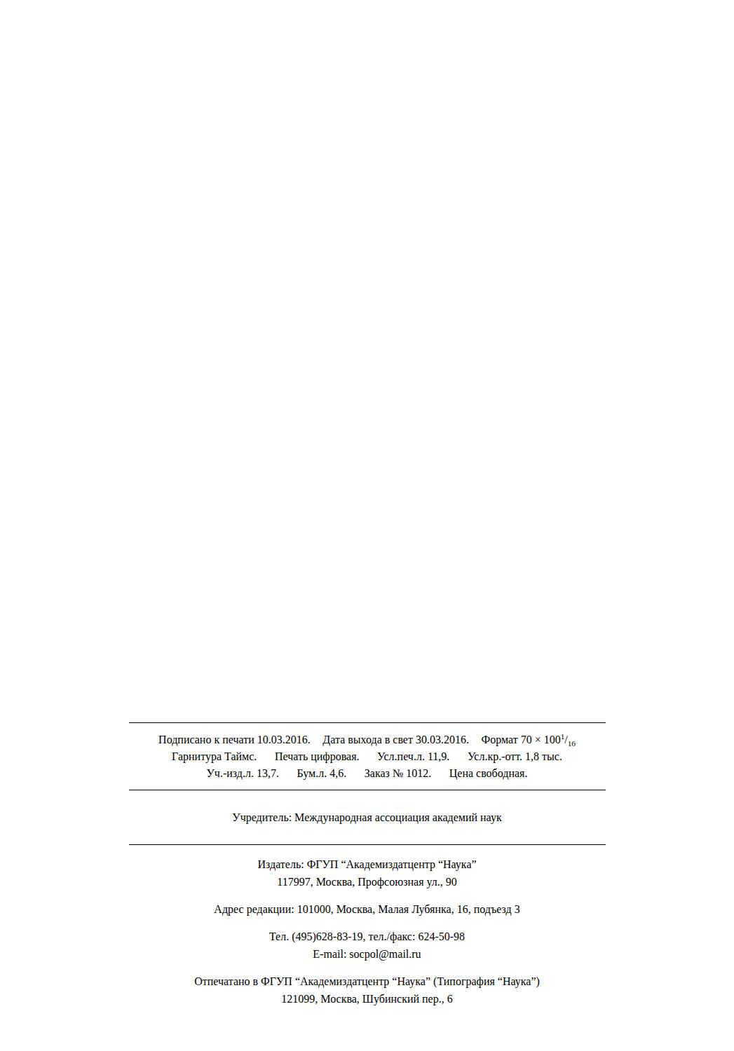Подписано к печати 10.03.2016. Дата выхода в свет 30.03.2016. Формат 70 × 1001/16
Гарнитура Таймс. Печать цифровая. Усл.печ.л. 11,9. Усл.кр.-отт. 1,8 тыс.
Уч.-изд.л. 13,7. Бум.л. 4,6. Заказ № 1012. Цена свободная.
Учредитель: Международная ассоциация академий наук
Издатель: ФГУП “Академиздатцентр “Наука”
117997, Москва, Профсоюзная ул., 90
Адрес редакции: 101000, Москва, Малая Лубянка, 16, подъезд 3
Тел. (495)628-83-19, тел./факс: 624-50-98
E-mail: socpol@mail.ru
Отпечатано в ФГУП “Академиздатцентр “Наука” (Типография “Наука”)
121099, Москва, Шубинский пер., 6